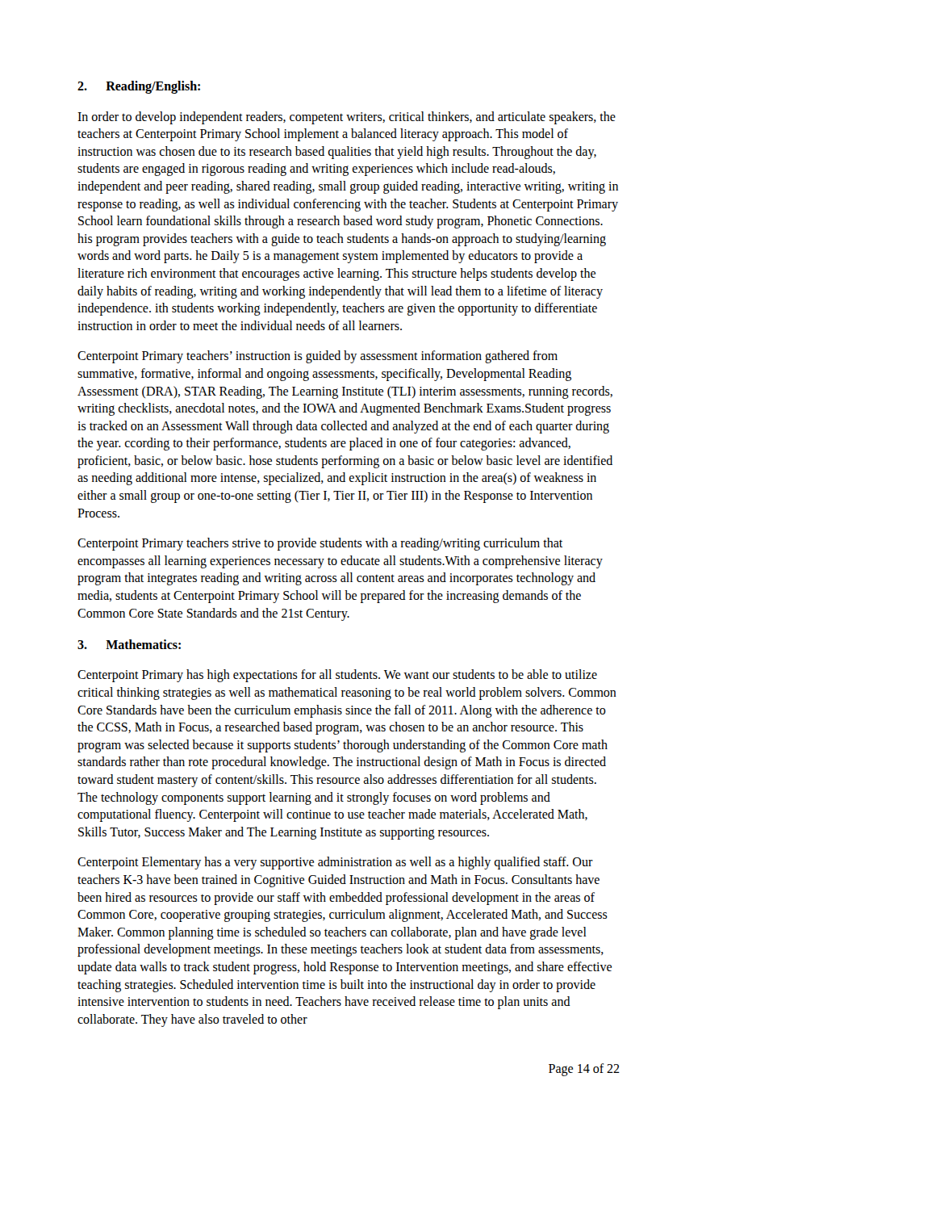2. Reading/English:
In order to develop independent readers, competent writers, critical thinkers, and articulate speakers, the teachers at Centerpoint Primary School implement a balanced literacy approach. This model of instruction was chosen due to its research based qualities that yield high results. Throughout the day, students are engaged in rigorous reading and writing experiences which include read-alouds, independent and peer reading, shared reading, small group guided reading, interactive writing, writing in response to reading, as well as individual conferencing with the teacher. Students at Centerpoint Primary School learn foundational skills through a research based word study program, Phonetic Connections. his program provides teachers with a guide to teach students a hands-on approach to studying/learning words and word parts. he Daily 5 is a management system implemented by educators to provide a literature rich environment that encourages active learning. This structure helps students develop the daily habits of reading, writing and working independently that will lead them to a lifetime of literacy independence. ith students working independently, teachers are given the opportunity to differentiate instruction in order to meet the individual needs of all learners.
Centerpoint Primary teachers’ instruction is guided by assessment information gathered from summative, formative, informal and ongoing assessments, specifically, Developmental Reading Assessment (DRA), STAR Reading, The Learning Institute (TLI) interim assessments, running records, writing checklists, anecdotal notes, and the IOWA and Augmented Benchmark Exams.Student progress is tracked on an Assessment Wall through data collected and analyzed at the end of each quarter during the year. ccording to their performance, students are placed in one of four categories: advanced, proficient, basic, or below basic. hose students performing on a basic or below basic level are identified as needing additional more intense, specialized, and explicit instruction in the area(s) of weakness in either a small group or one-to-one setting (Tier I, Tier II, or Tier III) in the Response to Intervention Process.
Centerpoint Primary teachers strive to provide students with a reading/writing curriculum that encompasses all learning experiences necessary to educate all students.With a comprehensive literacy program that integrates reading and writing across all content areas and incorporates technology and media, students at Centerpoint Primary School will be prepared for the increasing demands of the Common Core State Standards and the 21st Century.
3. Mathematics:
Centerpoint Primary has high expectations for all students. We want our students to be able to utilize critical thinking strategies as well as mathematical reasoning to be real world problem solvers. Common Core Standards have been the curriculum emphasis since the fall of 2011. Along with the adherence to the CCSS, Math in Focus, a researched based program, was chosen to be an anchor resource. This program was selected because it supports students’ thorough understanding of the Common Core math standards rather than rote procedural knowledge. The instructional design of Math in Focus is directed toward student mastery of content/skills. This resource also addresses differentiation for all students. The technology components support learning and it strongly focuses on word problems and computational fluency. Centerpoint will continue to use teacher made materials, Accelerated Math, Skills Tutor, Success Maker and The Learning Institute as supporting resources.
Centerpoint Elementary has a very supportive administration as well as a highly qualified staff. Our teachers K-3 have been trained in Cognitive Guided Instruction and Math in Focus. Consultants have been hired as resources to provide our staff with embedded professional development in the areas of Common Core, cooperative grouping strategies, curriculum alignment, Accelerated Math, and Success Maker. Common planning time is scheduled so teachers can collaborate, plan and have grade level professional development meetings. In these meetings teachers look at student data from assessments, update data walls to track student progress, hold Response to Intervention meetings, and share effective teaching strategies. Scheduled intervention time is built into the instructional day in order to provide intensive intervention to students in need. Teachers have received release time to plan units and collaborate. They have also traveled to other
Page 14 of 22